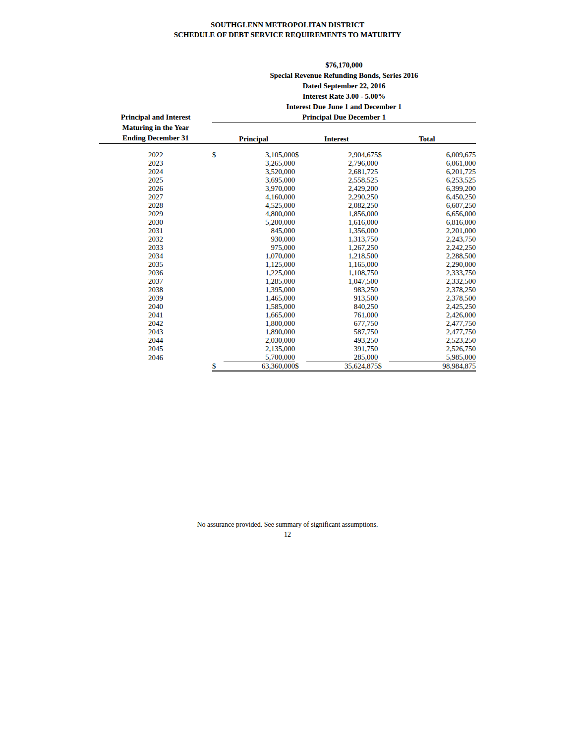SOUTHGLENN METROPOLITAN DISTRICT
SCHEDULE OF DEBT SERVICE REQUIREMENTS TO MATURITY
| | $76,170,000 Special Revenue Refunding Bonds, Series 2016 Dated September 22, 2016 Interest Rate 3.00 - 5.00% Interest Due June 1 and December 1 |
| Principal and Interest | Principal Due December 1 |
| Maturing in the Year | |
| Ending December 31 | Principal | Interest | Total |
| 2022 | $ | 3,105,000 | $ | 2,904,675 | $ | 6,009,675 |
| 2023 | | 3,265,000 | | 2,796,000 | | 6,061,000 |
| 2024 | | 3,520,000 | | 2,681,725 | | 6,201,725 |
| 2025 | | 3,695,000 | | 2,558,525 | | 6,253,525 |
| 2026 | | 3,970,000 | | 2,429,200 | | 6,399,200 |
| 2027 | | 4,160,000 | | 2,290,250 | | 6,450,250 |
| 2028 | | 4,525,000 | | 2,082,250 | | 6,607,250 |
| 2029 | | 4,800,000 | | 1,856,000 | | 6,656,000 |
| 2030 | | 5,200,000 | | 1,616,000 | | 6,816,000 |
| 2031 | | 845,000 | | 1,356,000 | | 2,201,000 |
| 2032 | | 930,000 | | 1,313,750 | | 2,243,750 |
| 2033 | | 975,000 | | 1,267,250 | | 2,242,250 |
| 2034 | | 1,070,000 | | 1,218,500 | | 2,288,500 |
| 2035 | | 1,125,000 | | 1,165,000 | | 2,290,000 |
| 2036 | | 1,225,000 | | 1,108,750 | | 2,333,750 |
| 2037 | | 1,285,000 | | 1,047,500 | | 2,332,500 |
| 2038 | | 1,395,000 | | 983,250 | | 2,378,250 |
| 2039 | | 1,465,000 | | 913,500 | | 2,378,500 |
| 2040 | | 1,585,000 | | 840,250 | | 2,425,250 |
| 2041 | | 1,665,000 | | 761,000 | | 2,426,000 |
| 2042 | | 1,800,000 | | 677,750 | | 2,477,750 |
| 2043 | | 1,890,000 | | 587,750 | | 2,477,750 |
| 2044 | | 2,030,000 | | 493,250 | | 2,523,250 |
| 2045 | | 2,135,000 | | 391,750 | | 2,526,750 |
| 2046 | | 5,700,000 | | 285,000 | | 5,985,000 |
| | $ | 63,360,000 | $ | 35,624,875 | $ | 98,984,875 |
No assurance provided. See summary of significant assumptions.
12